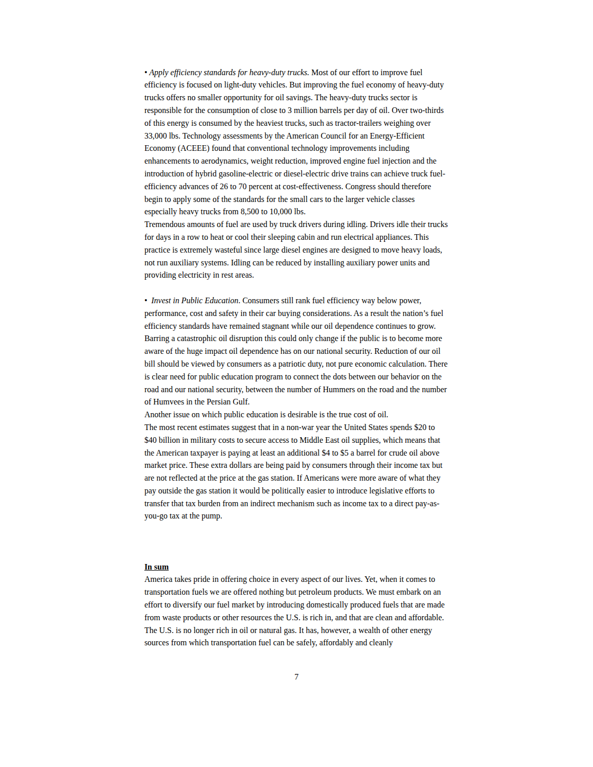• Apply efficiency standards for heavy-duty trucks. Most of our effort to improve fuel efficiency is focused on light-duty vehicles. But improving the fuel economy of heavy-duty trucks offers no smaller opportunity for oil savings. The heavy-duty trucks sector is responsible for the consumption of close to 3 million barrels per day of oil. Over two-thirds of this energy is consumed by the heaviest trucks, such as tractor-trailers weighing over 33,000 lbs. Technology assessments by the American Council for an Energy-Efficient Economy (ACEEE) found that conventional technology improvements including enhancements to aerodynamics, weight reduction, improved engine fuel injection and the introduction of hybrid gasoline-electric or diesel-electric drive trains can achieve truck fuel-efficiency advances of 26 to 70 percent at cost-effectiveness. Congress should therefore begin to apply some of the standards for the small cars to the larger vehicle classes especially heavy trucks from 8,500 to 10,000 lbs.
Tremendous amounts of fuel are used by truck drivers during idling. Drivers idle their trucks for days in a row to heat or cool their sleeping cabin and run electrical appliances. This practice is extremely wasteful since large diesel engines are designed to move heavy loads, not run auxiliary systems. Idling can be reduced by installing auxiliary power units and providing electricity in rest areas.
• Invest in Public Education. Consumers still rank fuel efficiency way below power, performance, cost and safety in their car buying considerations. As a result the nation’s fuel efficiency standards have remained stagnant while our oil dependence continues to grow. Barring a catastrophic oil disruption this could only change if the public is to become more aware of the huge impact oil dependence has on our national security. Reduction of our oil bill should be viewed by consumers as a patriotic duty, not pure economic calculation. There is clear need for public education program to connect the dots between our behavior on the road and our national security, between the number of Hummers on the road and the number of Humvees in the Persian Gulf.
Another issue on which public education is desirable is the true cost of oil.
The most recent estimates suggest that in a non-war year the United States spends $20 to $40 billion in military costs to secure access to Middle East oil supplies, which means that the American taxpayer is paying at least an additional $4 to $5 a barrel for crude oil above market price. These extra dollars are being paid by consumers through their income tax but are not reflected at the price at the gas station. If Americans were more aware of what they pay outside the gas station it would be politically easier to introduce legislative efforts to transfer that tax burden from an indirect mechanism such as income tax to a direct pay-as-you-go tax at the pump.
In sum
America takes pride in offering choice in every aspect of our lives. Yet, when it comes to transportation fuels we are offered nothing but petroleum products. We must embark on an effort to diversify our fuel market by introducing domestically produced fuels that are made from waste products or other resources the U.S. is rich in, and that are clean and affordable. The U.S. is no longer rich in oil or natural gas. It has, however, a wealth of other energy sources from which transportation fuel can be safely, affordably and cleanly
7